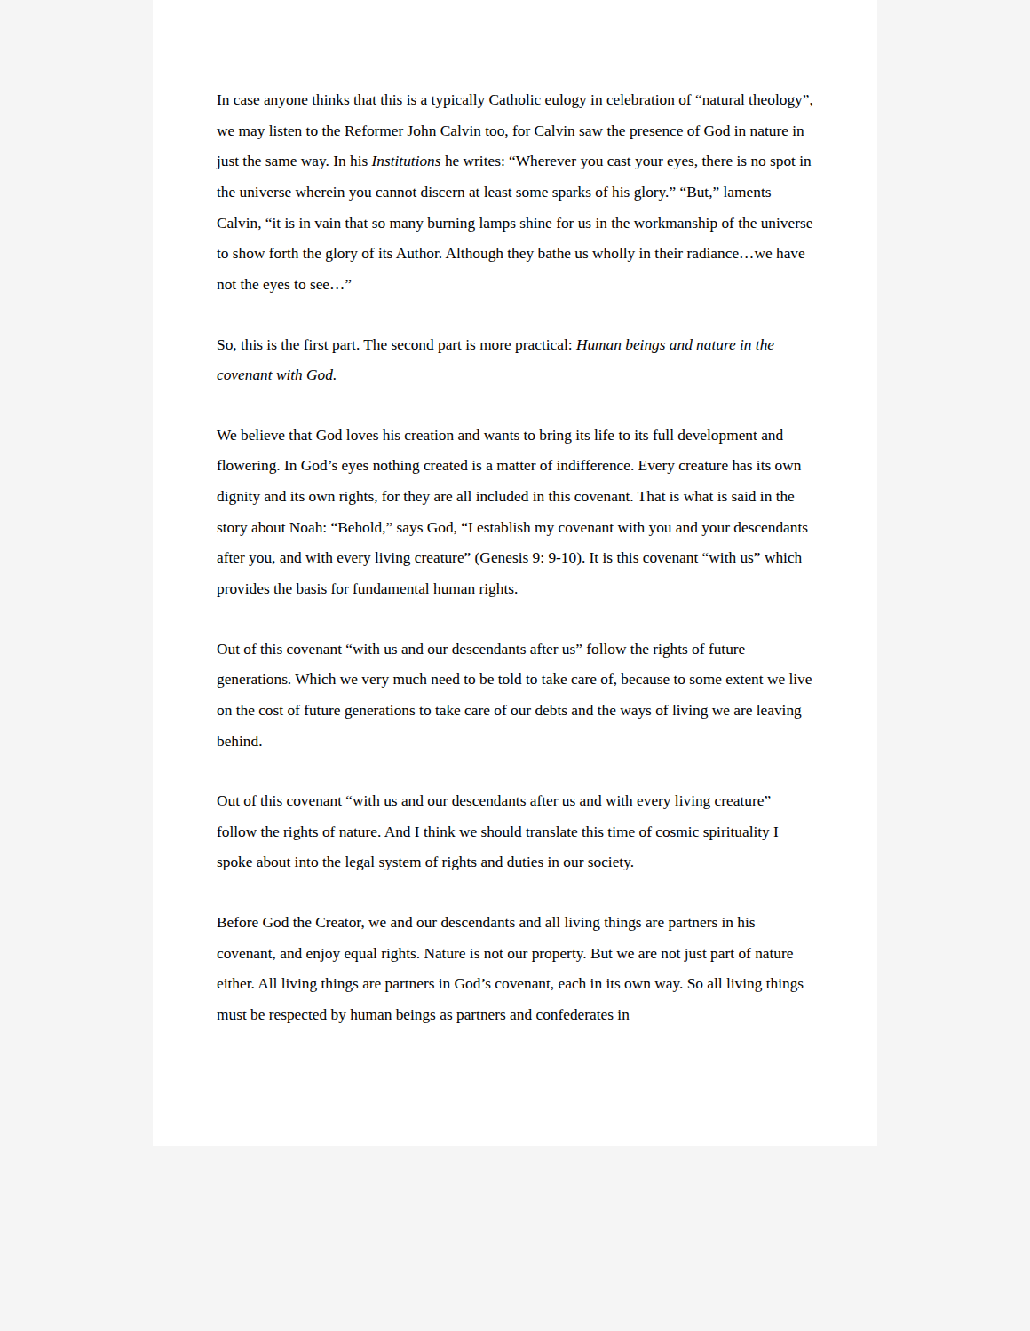In case anyone thinks that this is a typically Catholic eulogy in celebration of “natural theology”, we may listen to the Reformer John Calvin too, for Calvin saw the presence of God in nature in just the same way. In his Institutions he writes: “Wherever you cast your eyes, there is no spot in the universe wherein you cannot discern at least some sparks of his glory.” “But,” laments Calvin, “it is in vain that so many burning lamps shine for us in the workmanship of the universe to show forth the glory of its Author. Although they bathe us wholly in their radiance…we have not the eyes to see…”
So, this is the first part. The second part is more practical: Human beings and nature in the covenant with God.
We believe that God loves his creation and wants to bring its life to its full development and flowering. In God’s eyes nothing created is a matter of indifference. Every creature has its own dignity and its own rights, for they are all included in this covenant. That is what is said in the story about Noah: “Behold,” says God, “I establish my covenant with you and your descendants after you, and with every living creature” (Genesis 9: 9-10). It is this covenant “with us” which provides the basis for fundamental human rights.
Out of this covenant “with us and our descendants after us” follow the rights of future generations. Which we very much need to be told to take care of, because to some extent we live on the cost of future generations to take care of our debts and the ways of living we are leaving behind.
Out of this covenant “with us and our descendants after us and with every living creature” follow the rights of nature. And I think we should translate this time of cosmic spirituality I spoke about into the legal system of rights and duties in our society.
Before God the Creator, we and our descendants and all living things are partners in his covenant, and enjoy equal rights. Nature is not our property. But we are not just part of nature either. All living things are partners in God’s covenant, each in its own way. So all living things must be respected by human beings as partners and confederates in